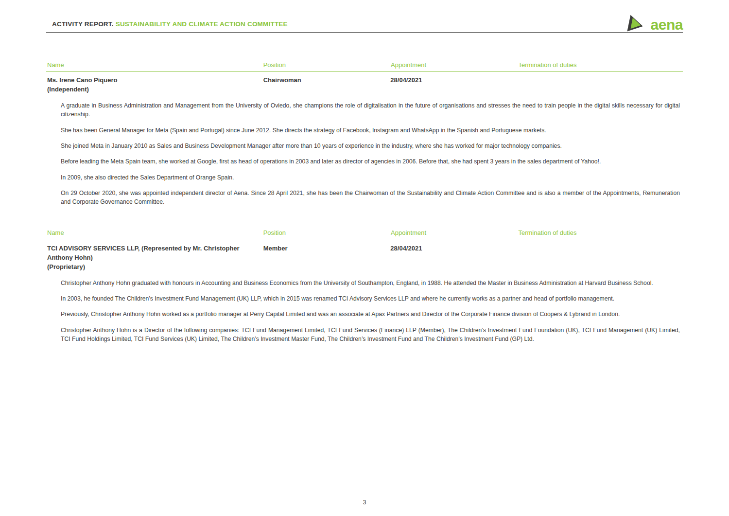aena
ACTIVITY REPORT. SUSTAINABILITY AND CLIMATE ACTION COMMITTEE
Name
Position
Appointment
Termination of duties
Ms. Irene Cano Piquero (Independent)
Chairwoman
28/04/2021
A graduate in Business Administration and Management from the University of Oviedo, she champions the role of digitalisation in the future of organisations and stresses the need to train people in the digital skills necessary for digital citizenship.
She has been General Manager for Meta (Spain and Portugal) since June 2012. She directs the strategy of Facebook, Instagram and WhatsApp in the Spanish and Portuguese markets.
She joined Meta in January 2010 as Sales and Business Development Manager after more than 10 years of experience in the industry, where she has worked for major technology companies.
Before leading the Meta Spain team, she worked at Google, first as head of operations in 2003 and later as director of agencies in 2006. Before that, she had spent 3 years in the sales department of Yahoo!.
In 2009, she also directed the Sales Department of Orange Spain.
On 29 October 2020, she was appointed independent director of Aena. Since 28 April 2021, she has been the Chairwoman of the Sustainability and Climate Action Committee and is also a member of the Appointments, Remuneration and Corporate Governance Committee.
Name
Position
Appointment
Termination of duties
TCI ADVISORY SERVICES LLP, (Represented by Mr. Christopher Anthony Hohn) (Proprietary)
Member
28/04/2021
Christopher Anthony Hohn graduated with honours in Accounting and Business Economics from the University of Southampton, England, in 1988. He attended the Master in Business Administration at Harvard Business School.
In 2003, he founded The Children’s Investment Fund Management (UK) LLP, which in 2015 was renamed TCI Advisory Services LLP and where he currently works as a partner and head of portfolio management.
Previously, Christopher Anthony Hohn worked as a portfolio manager at Perry Capital Limited and was an associate at Apax Partners and Director of the Corporate Finance division of Coopers & Lybrand in London.
Christopher Anthony Hohn is a Director of the following companies: TCI Fund Management Limited, TCI Fund Services (Finance) LLP (Member), The Children’s Investment Fund Foundation (UK), TCI Fund Management (UK) Limited, TCI Fund Holdings Limited, TCI Fund Services (UK) Limited, The Children’s Investment Master Fund, The Children’s Investment Fund and The Children’s Investment Fund (GP) Ltd.
3